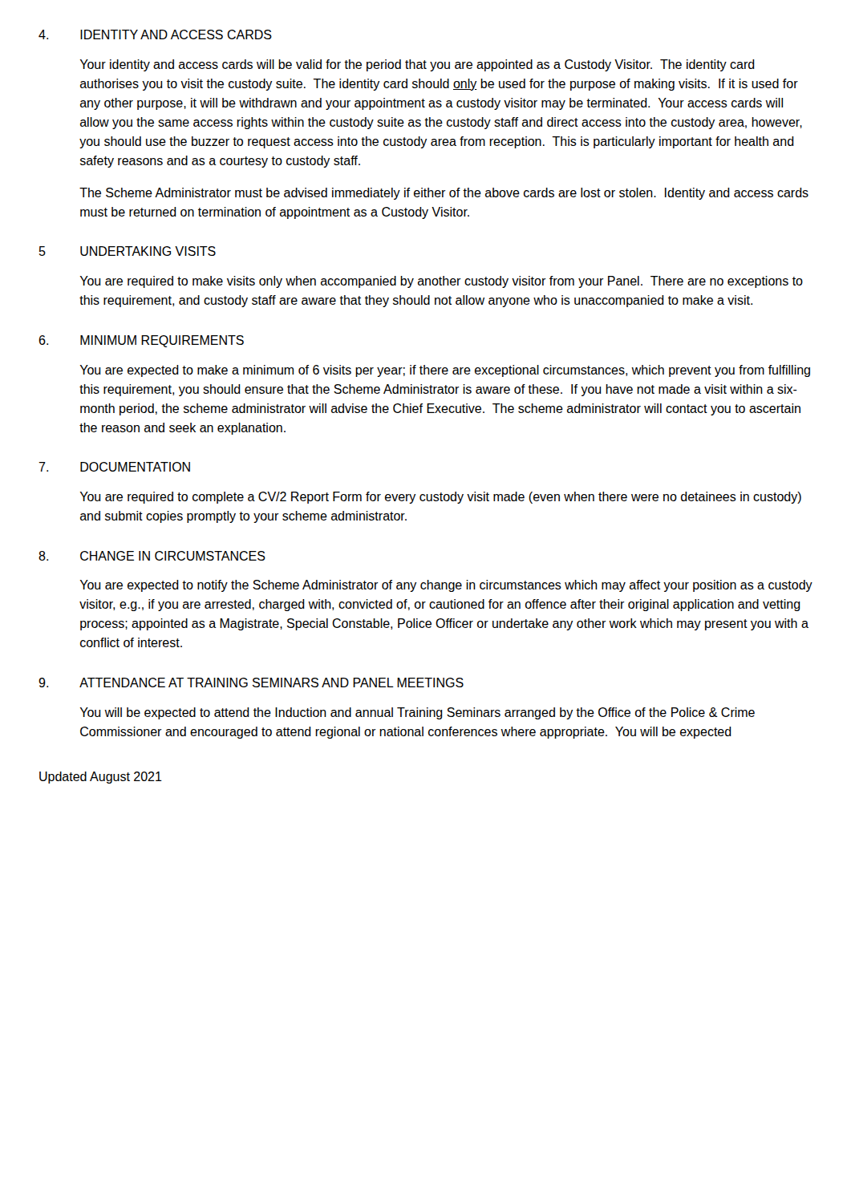4. Identity and Access Cards
Your identity and access cards will be valid for the period that you are appointed as a Custody Visitor. The identity card authorises you to visit the custody suite. The identity card should only be used for the purpose of making visits. If it is used for any other purpose, it will be withdrawn and your appointment as a custody visitor may be terminated. Your access cards will allow you the same access rights within the custody suite as the custody staff and direct access into the custody area, however, you should use the buzzer to request access into the custody area from reception. This is particularly important for health and safety reasons and as a courtesy to custody staff.
The Scheme Administrator must be advised immediately if either of the above cards are lost or stolen. Identity and access cards must be returned on termination of appointment as a Custody Visitor.
5 Undertaking Visits
You are required to make visits only when accompanied by another custody visitor from your Panel. There are no exceptions to this requirement, and custody staff are aware that they should not allow anyone who is unaccompanied to make a visit.
6. Minimum Requirements
You are expected to make a minimum of 6 visits per year; if there are exceptional circumstances, which prevent you from fulfilling this requirement, you should ensure that the Scheme Administrator is aware of these. If you have not made a visit within a six-month period, the scheme administrator will advise the Chief Executive. The scheme administrator will contact you to ascertain the reason and seek an explanation.
7. Documentation
You are required to complete a CV/2 Report Form for every custody visit made (even when there were no detainees in custody) and submit copies promptly to your scheme administrator.
8. Change in Circumstances
You are expected to notify the Scheme Administrator of any change in circumstances which may affect your position as a custody visitor, e.g., if you are arrested, charged with, convicted of, or cautioned for an offence after their original application and vetting process; appointed as a Magistrate, Special Constable, Police Officer or undertake any other work which may present you with a conflict of interest.
9. Attendance at Training Seminars and Panel Meetings
You will be expected to attend the Induction and annual Training Seminars arranged by the Office of the Police & Crime Commissioner and encouraged to attend regional or national conferences where appropriate. You will be expected
Updated August 2021